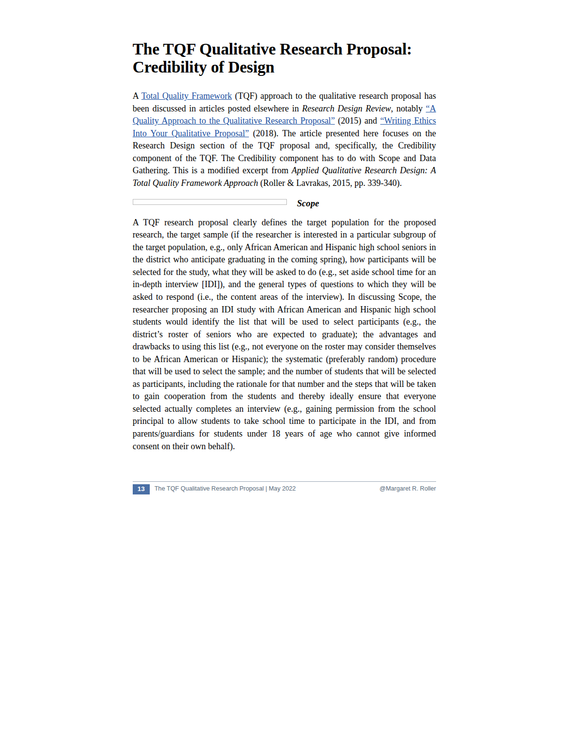The TQF Qualitative Research Proposal: Credibility of Design
A Total Quality Framework (TQF) approach to the qualitative research proposal has been discussed in articles posted elsewhere in Research Design Review, notably “A Quality Approach to the Qualitative Research Proposal” (2015) and “Writing Ethics Into Your Qualitative Proposal” (2018). The article presented here focuses on the Research Design section of the TQF proposal and, specifically, the Credibility component of the TQF. The Credibility component has to do with Scope and Data Gathering. This is a modified excerpt from Applied Qualitative Research Design: A Total Quality Framework Approach (Roller & Lavrakas, 2015, pp. 339-340).
Scope
A TQF research proposal clearly defines the target population for the proposed research, the target sample (if the researcher is interested in a particular subgroup of the target population, e.g., only African American and Hispanic high school seniors in the district who anticipate graduating in the coming spring), how participants will be selected for the study, what they will be asked to do (e.g., set aside school time for an in-depth interview [IDI]), and the general types of questions to which they will be asked to respond (i.e., the content areas of the interview). In discussing Scope, the researcher proposing an IDI study with African American and Hispanic high school students would identify the list that will be used to select participants (e.g., the district’s roster of seniors who are expected to graduate); the advantages and drawbacks to using this list (e.g., not everyone on the roster may consider themselves to be African American or Hispanic); the systematic (preferably random) procedure that will be used to select the sample; and the number of students that will be selected as participants, including the rationale for that number and the steps that will be taken to gain cooperation from the students and thereby ideally ensure that everyone selected actually completes an interview (e.g., gaining permission from the school principal to allow students to take school time to participate in the IDI, and from parents/guardians for students under 18 years of age who cannot give informed consent on their own behalf).
13 The TQF Qualitative Research Proposal | May 2022
@Margaret R. Roller